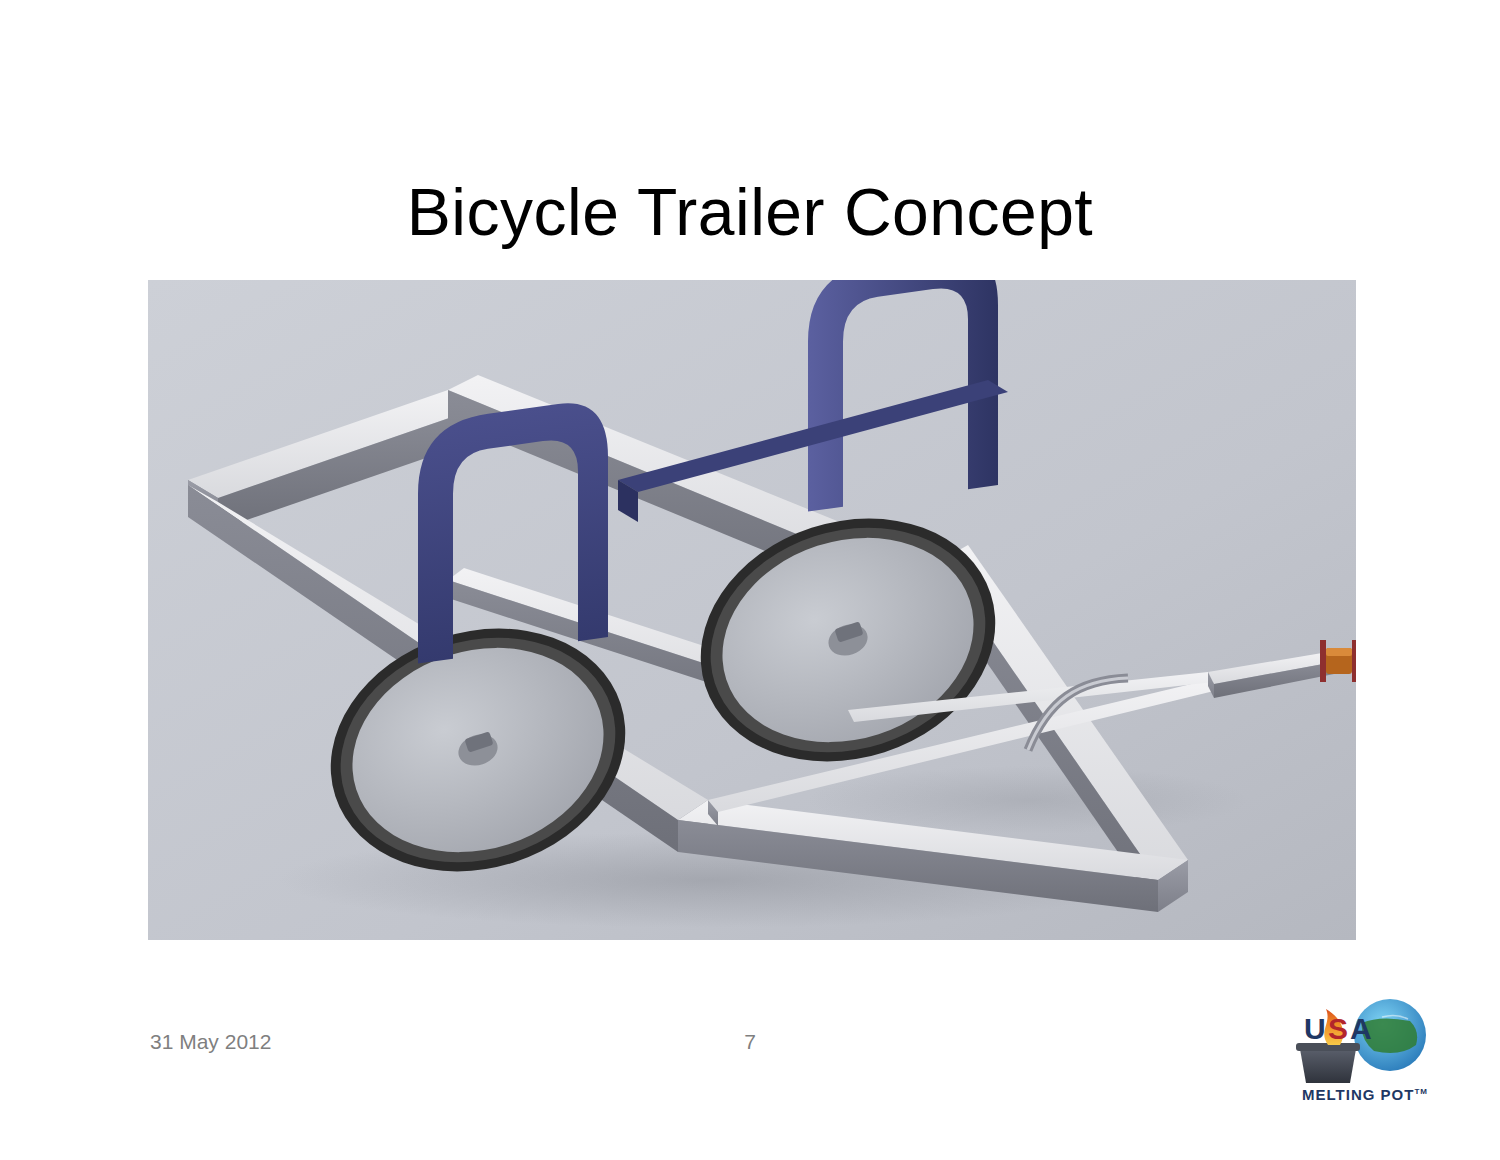Bicycle Trailer Concept
31 May 2012
7
U S A
MELTING POTTM